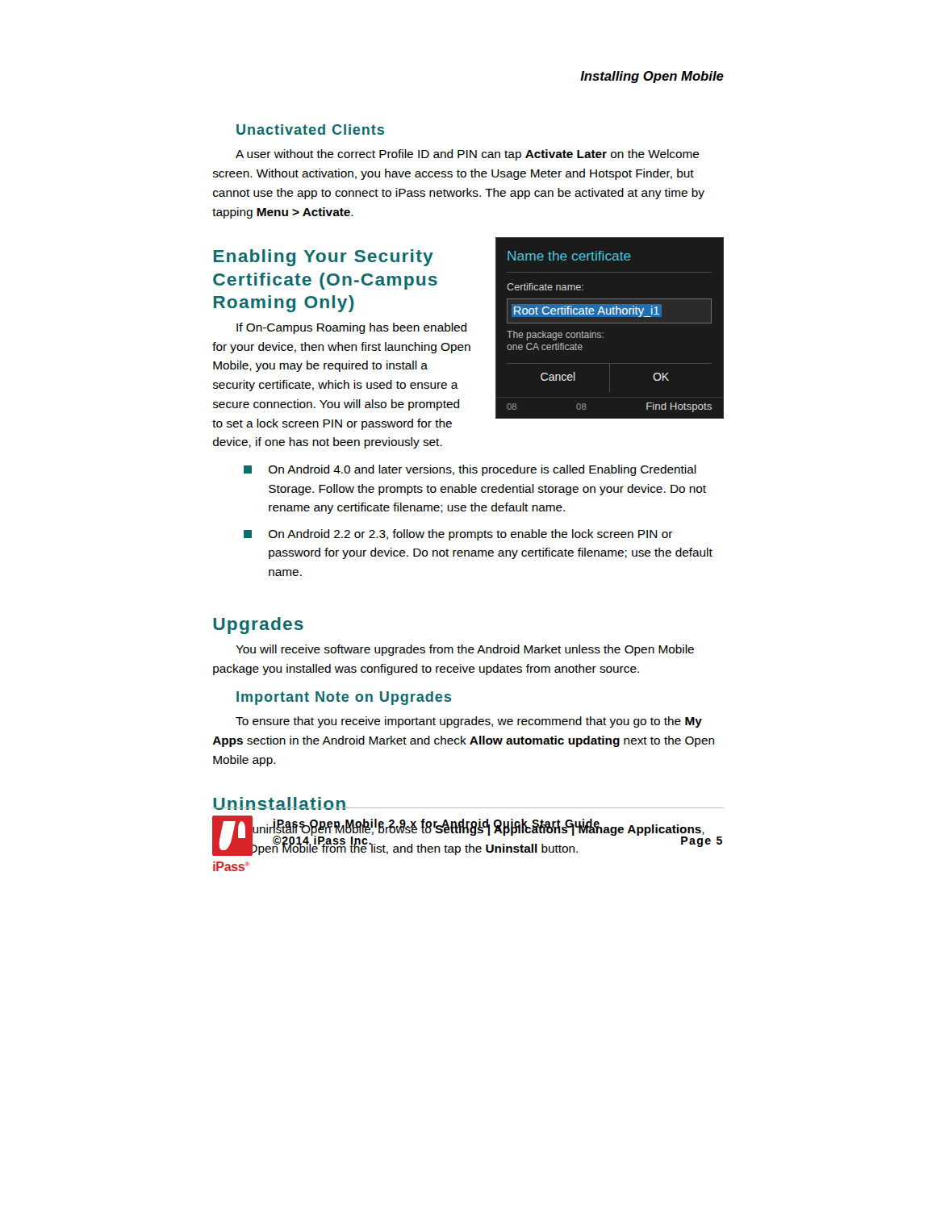Installing Open Mobile
Unactivated Clients
A user without the correct Profile ID and PIN can tap Activate Later on the Welcome screen. Without activation, you have access to the Usage Meter and Hotspot Finder, but cannot use the app to connect to iPass networks. The app can be activated at any time by tapping Menu > Activate.
Name the certificate
Certificate name:
Root Certificate Authority_i1
The package contains:
one CA certificate
Cancel
OK
08 08 Find Hotspots
Enabling Your Security Certificate (On-Campus Roaming Only)
If On-Campus Roaming has been enabled for your device, then when first launching Open Mobile, you may be required to install a security certificate, which is used to ensure a secure connection. You will also be prompted to set a lock screen PIN or password for the device, if one has not been previously set.
On Android 4.0 and later versions, this procedure is called Enabling Credential Storage. Follow the prompts to enable credential storage on your device. Do not rename any certificate filename; use the default name.
On Android 2.2 or 2.3, follow the prompts to enable the lock screen PIN or password for your device. Do not rename any certificate filename; use the default name.
Upgrades
You will receive software upgrades from the Android Market unless the Open Mobile package you installed was configured to receive updates from another source.
Important Note on Upgrades
To ensure that you receive important upgrades, we recommend that you go to the My Apps section in the Android Market and check Allow automatic updating next to the Open Mobile app.
Uninstallation
To uninstall Open Mobile, browse to Settings | Applications | Manage Applications, select Open Mobile from the list, and then tap the Uninstall button.
iPass®
iPass Open Mobile 2.9.x for Android Quick Start Guide
©2014 iPass Inc. Page 5